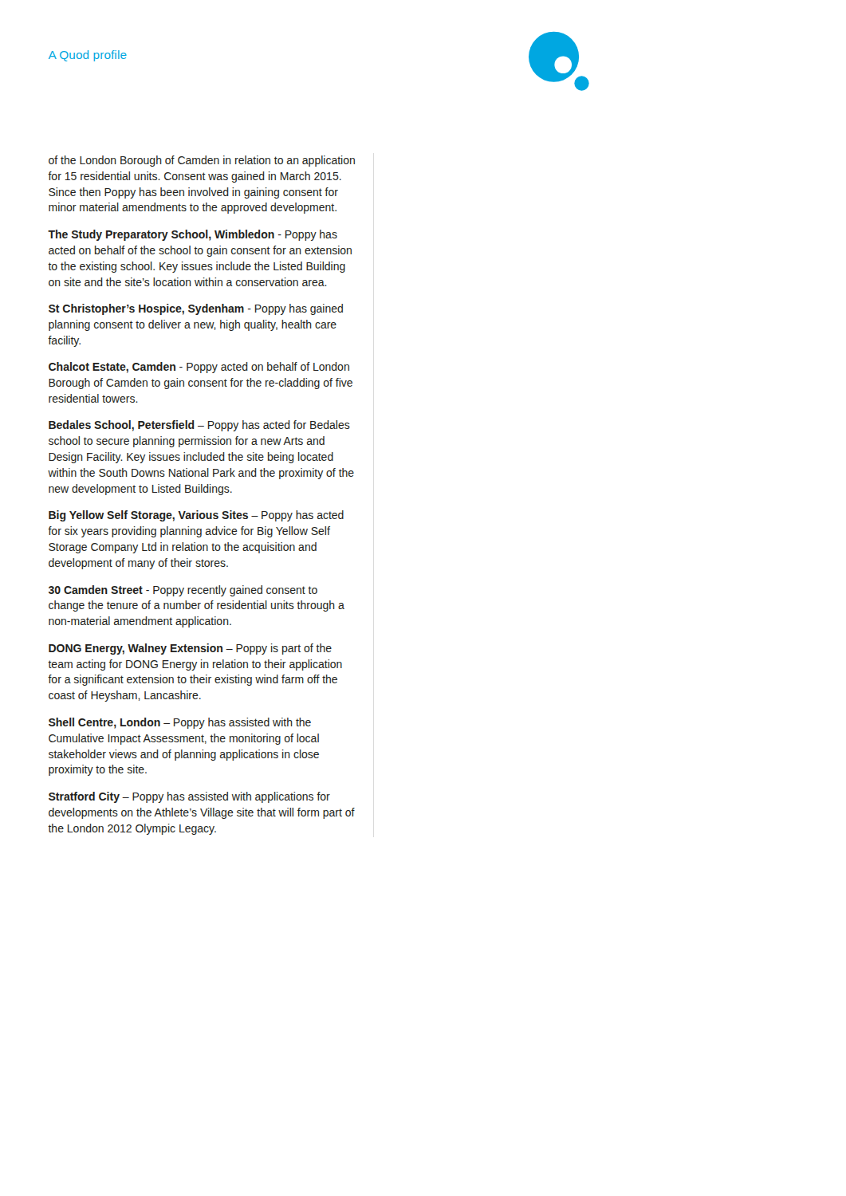A Quod profile
of the London Borough of Camden in relation to an application for 15 residential units. Consent was gained in March 2015. Since then Poppy has been involved in gaining consent for minor material amendments to the approved development.
The Study Preparatory School, Wimbledon - Poppy has acted on behalf of the school to gain consent for an extension to the existing school. Key issues include the Listed Building on site and the site’s location within a conservation area.
St Christopher’s Hospice, Sydenham - Poppy has gained planning consent to deliver a new, high quality, health care facility.
Chalcot Estate, Camden - Poppy acted on behalf of London Borough of Camden to gain consent for the re-cladding of five residential towers.
Bedales School, Petersfield – Poppy has acted for Bedales school to secure planning permission for a new Arts and Design Facility. Key issues included the site being located within the South Downs National Park and the proximity of the new development to Listed Buildings.
Big Yellow Self Storage, Various Sites – Poppy has acted for six years providing planning advice for Big Yellow Self Storage Company Ltd in relation to the acquisition and development of many of their stores.
30 Camden Street - Poppy recently gained consent to change the tenure of a number of residential units through a non-material amendment application.
DONG Energy, Walney Extension – Poppy is part of the team acting for DONG Energy in relation to their application for a significant extension to their existing wind farm off the coast of Heysham, Lancashire.
Shell Centre, London – Poppy has assisted with the Cumulative Impact Assessment, the monitoring of local stakeholder views and of planning applications in close proximity to the site.
Stratford City – Poppy has assisted with applications for developments on the Athlete’s Village site that will form part of the London 2012 Olympic Legacy.